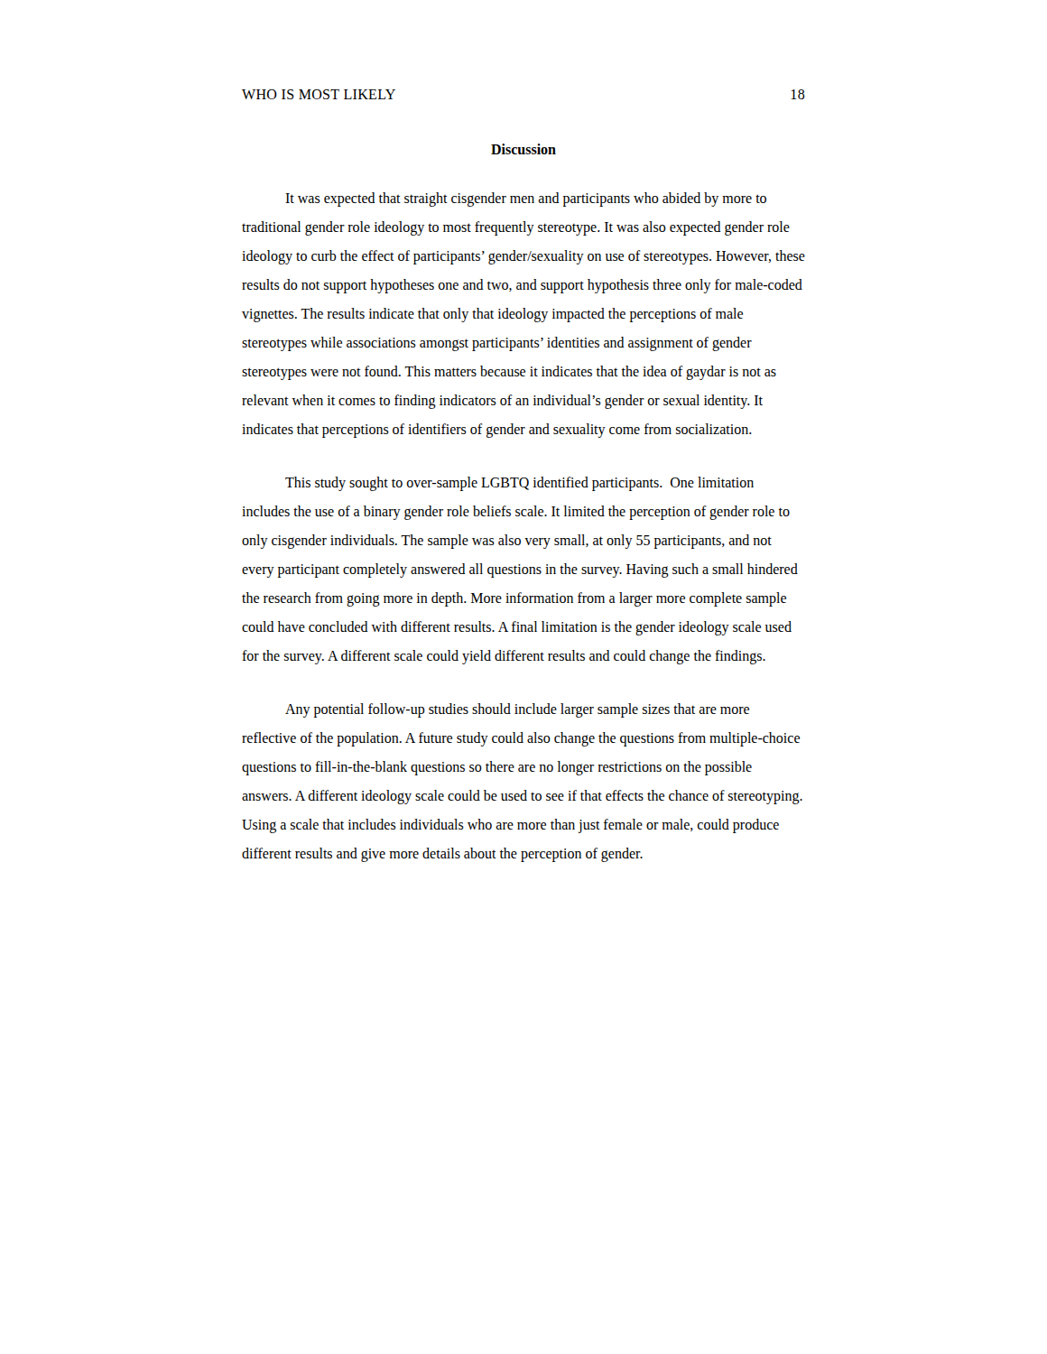Who is most likely 18
Discussion
It was expected that straight cisgender men and participants who abided by more to traditional gender role ideology to most frequently stereotype. It was also expected gender role ideology to curb the effect of participants’ gender/sexuality on use of stereotypes. However, these results do not support hypotheses one and two, and support hypothesis three only for male-coded vignettes. The results indicate that only that ideology impacted the perceptions of male stereotypes while associations amongst participants’ identities and assignment of gender stereotypes were not found. This matters because it indicates that the idea of gaydar is not as relevant when it comes to finding indicators of an individual’s gender or sexual identity. It indicates that perceptions of identifiers of gender and sexuality come from socialization.
This study sought to over-sample LGBTQ identified participants. One limitation includes the use of a binary gender role beliefs scale. It limited the perception of gender role to only cisgender individuals. The sample was also very small, at only 55 participants, and not every participant completely answered all questions in the survey. Having such a small hindered the research from going more in depth. More information from a larger more complete sample could have concluded with different results. A final limitation is the gender ideology scale used for the survey. A different scale could yield different results and could change the findings.
Any potential follow-up studies should include larger sample sizes that are more reflective of the population. A future study could also change the questions from multiple-choice questions to fill-in-the-blank questions so there are no longer restrictions on the possible answers. A different ideology scale could be used to see if that effects the chance of stereotyping. Using a scale that includes individuals who are more than just female or male, could produce different results and give more details about the perception of gender.